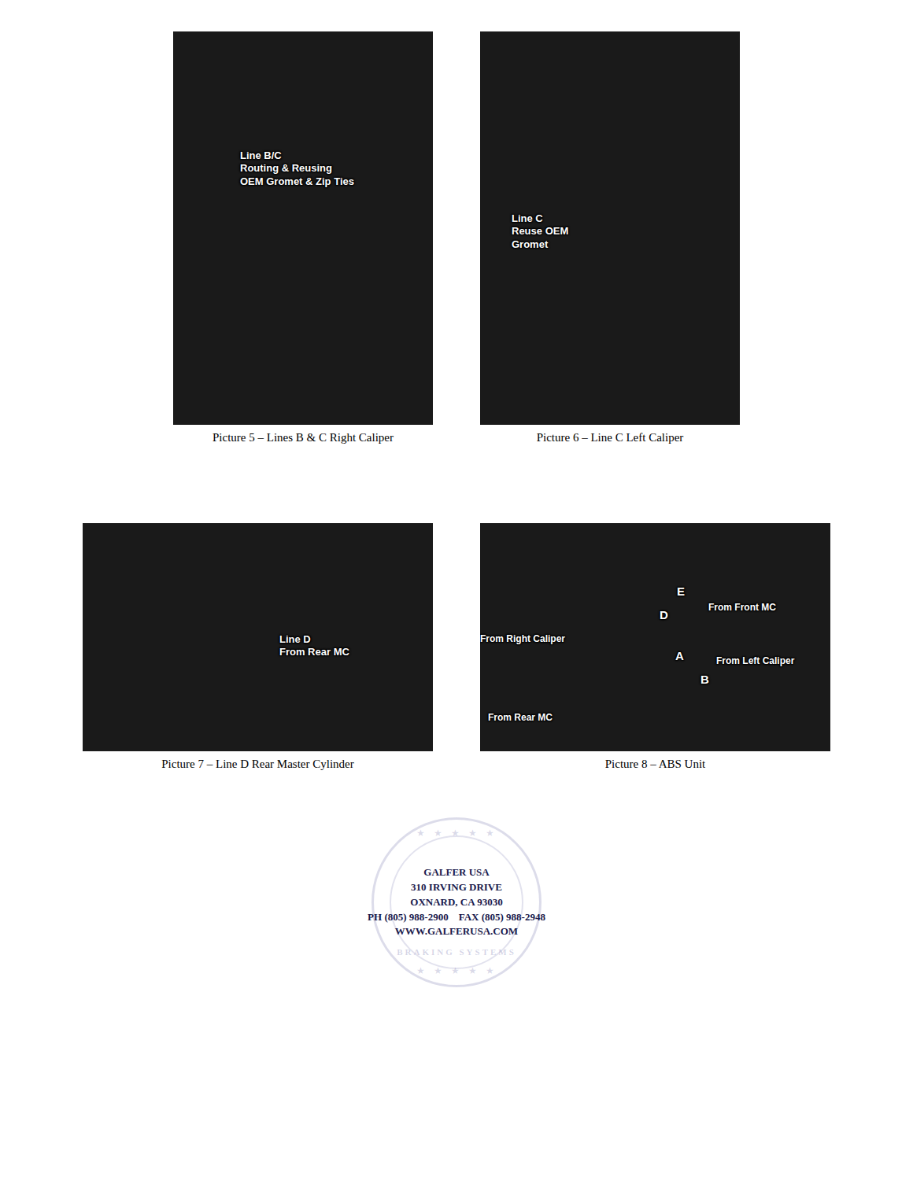Line B/C
Routing & Reusing
OEM Gromet & Zip Ties
Picture 5 – Lines B & C Right Caliper
Line C
Reuse OEM
Gromet
Picture 6 – Line C Left Caliper
Line D
From Rear MC
Picture 7 – Line D Rear Master Cylinder
E
D
A
B
From Right Caliper
From Front MC
From Left Caliper
From Rear MC
Picture 8 – ABS Unit
★ ★ ★ ★ ★
BRAKING SYSTEMS
★ ★ ★ ★ ★
GALFER USA
310 IRVING DRIVE
OXNARD, CA 93030
PH (805) 988-2900 FAX (805) 988-2948
WWW.GALFERUSA.COM